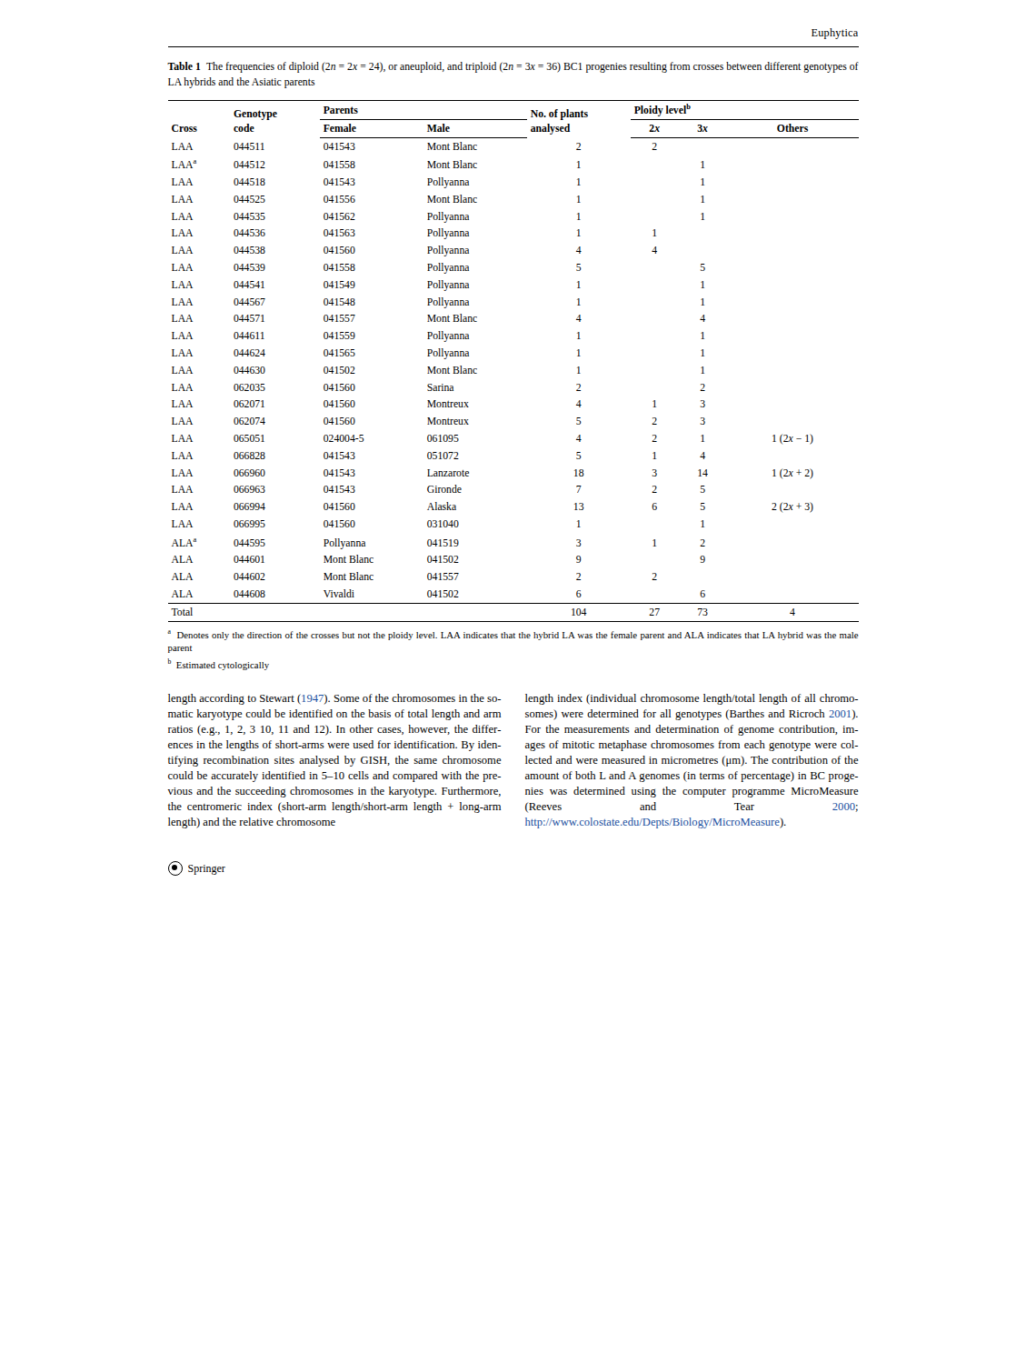Euphytica
Table 1 The frequencies of diploid (2n = 2x = 24), or aneuploid, and triploid (2n = 3x = 36) BC1 progenies resulting from crosses between different genotypes of LA hybrids and the Asiatic parents
| Cross | Genotype code | Parents | No. of plants analysed | Ploidy level b |
| --- | --- | --- | --- | --- |
| Female | Male | 2 x | 3 x | Others |
| LAA | 044511 | 041543 | Mont Blanc | 2 | 2 | | |
| LAA a | 044512 | 041558 | Mont Blanc | 1 | | 1 | |
| LAA | 044518 | 041543 | Pollyanna | 1 | | 1 | |
| LAA | 044525 | 041556 | Mont Blanc | 1 | | 1 | |
| LAA | 044535 | 041562 | Pollyanna | 1 | | 1 | |
| LAA | 044536 | 041563 | Pollyanna | 1 | 1 | | |
| LAA | 044538 | 041560 | Pollyanna | 4 | 4 | | |
| LAA | 044539 | 041558 | Pollyanna | 5 | | 5 | |
| LAA | 044541 | 041549 | Pollyanna | 1 | | 1 | |
| LAA | 044567 | 041548 | Pollyanna | 1 | | 1 | |
| LAA | 044571 | 041557 | Mont Blanc | 4 | | 4 | |
| LAA | 044611 | 041559 | Pollyanna | 1 | | 1 | |
| LAA | 044624 | 041565 | Pollyanna | 1 | | 1 | |
| LAA | 044630 | 041502 | Mont Blanc | 1 | | 1 | |
| LAA | 062035 | 041560 | Sarina | 2 | | 2 | |
| LAA | 062071 | 041560 | Montreux | 4 | 1 | 3 | |
| LAA | 062074 | 041560 | Montreux | 5 | 2 | 3 | |
| LAA | 065051 | 024004-5 | 061095 | 4 | 2 | 1 | 1 (2 x − 1) |
| LAA | 066828 | 041543 | 051072 | 5 | 1 | 4 | |
| LAA | 066960 | 041543 | Lanzarote | 18 | 3 | 14 | 1 (2 x + 2) |
| LAA | 066963 | 041543 | Gironde | 7 | 2 | 5 | |
| LAA | 066994 | 041560 | Alaska | 13 | 6 | 5 | 2 (2 x + 3) |
| LAA | 066995 | 041560 | 031040 | 1 | | 1 | |
| ALA a | 044595 | Pollyanna | 041519 | 3 | 1 | 2 | |
| ALA | 044601 | Mont Blanc | 041502 | 9 | | 9 | |
| ALA | 044602 | Mont Blanc | 041557 | 2 | 2 | | |
| ALA | 044608 | Vivaldi | 041502 | 6 | | 6 | |
| Total | | | | 104 | 27 | 73 | 4 |
a Denotes only the direction of the crosses but not the ploidy level. LAA indicates that the hybrid LA was the female parent and ALA indicates that LA hybrid was the male parent
b Estimated cytologically
length according to Stewart (1947). Some of the chromosomes in the somatic karyotype could be identified on the basis of total length and arm ratios (e.g., 1, 2, 3 10, 11 and 12). In other cases, however, the differences in the lengths of short-arms were used for identification. By identifying recombination sites analysed by GISH, the same chromosome could be accurately identified in 5–10 cells and compared with the previous and the succeeding chromosomes in the karyotype. Furthermore, the centromeric index (short-arm length/short-arm length + long-arm length) and the relative chromosome
length index (individual chromosome length/total length of all chromosomes) were determined for all genotypes (Barthes and Ricroch 2001). For the measurements and determination of genome contribution, images of mitotic metaphase chromosomes from each genotype were collected and were measured in micrometres (μm). The contribution of the amount of both L and A genomes (in terms of percentage) in BC progenies was determined using the computer programme MicroMeasure (Reeves and Tear 2000; http://www.colostate.edu/Depts/Biology/MicroMeasure).
Springer